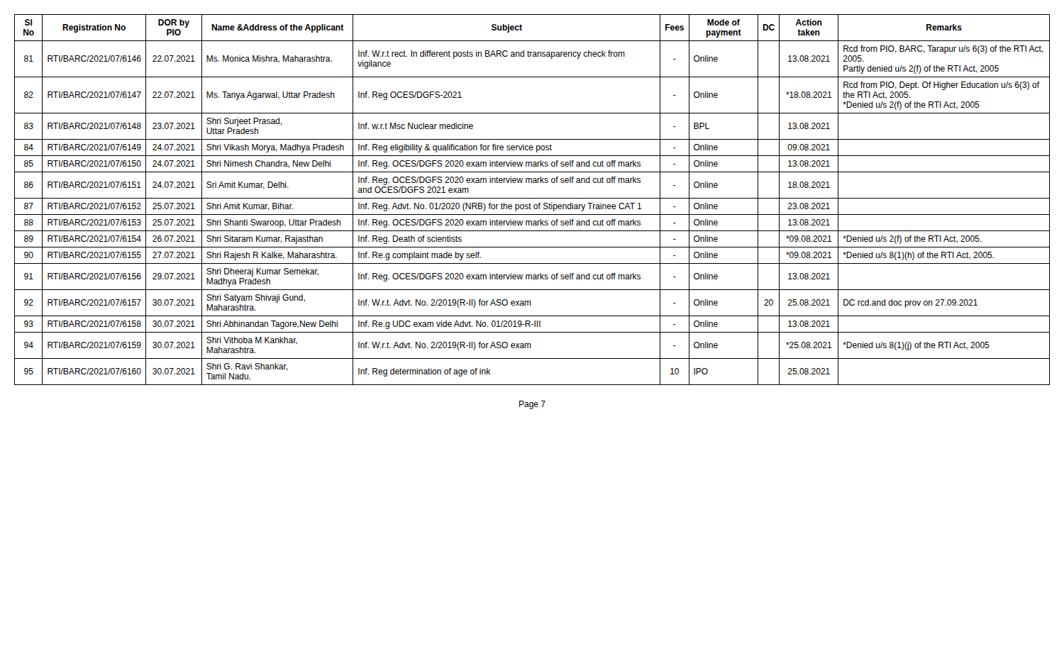| Sl No | Registration No | DOR by PIO | Name &Address of the Applicant | Subject | Fees | Mode of payment | DC | Action taken | Remarks |
| --- | --- | --- | --- | --- | --- | --- | --- | --- | --- |
| 81 | RTI/BARC/2021/07/6146 | 22.07.2021 | Ms. Monica Mishra, Maharashtra. | Inf. W.r.t rect. In different posts in BARC and transaparency check from vigilance | - | Online | | 13.08.2021 | Rcd from PIO, BARC, Tarapur u/s 6(3) of the RTI Act, 2005. Partly denied u/s 2(f) of the RTI Act, 2005 |
| 82 | RTI/BARC/2021/07/6147 | 22.07.2021 | Ms. Tanya Agarwal, Uttar Pradesh | Inf. Reg OCES/DGFS-2021 | - | Online | | *18.08.2021 | Rcd from PIO, Dept. Of Higher Education u/s 6(3) of the RTI Act, 2005. *Denied u/s 2(f) of the RTI Act, 2005 |
| 83 | RTI/BARC/2021/07/6148 | 23.07.2021 | Shri Surjeet Prasad, Uttar Pradesh | Inf. w.r.t Msc Nuclear medicine | - | BPL | | 13.08.2021 | |
| 84 | RTI/BARC/2021/07/6149 | 24.07.2021 | Shri Vikash Morya, Madhya Pradesh | Inf. Reg eligibility & qualification for fire service post | - | Online | | 09.08.2021 | |
| 85 | RTI/BARC/2021/07/6150 | 24.07.2021 | Shri Nimesh Chandra, New Delhi | Inf. Reg. OCES/DGFS 2020 exam interview marks of self and cut off marks | - | Online | | 13.08.2021 | |
| 86 | RTI/BARC/2021/07/6151 | 24.07.2021 | Sri Amit Kumar, Delhi. | Inf. Reg. OCES/DGFS 2020 exam interview marks of self and cut off marks and OCES/DGFS 2021 exam | - | Online | | 18.08.2021 | |
| 87 | RTI/BARC/2021/07/6152 | 25.07.2021 | Shri Amit Kumar, Bihar. | Inf. Reg. Advt. No. 01/2020 (NRB) for the post of Stipendiary Trainee CAT 1 | - | Online | | 23.08.2021 | |
| 88 | RTI/BARC/2021/07/6153 | 25.07.2021 | Shri Shanti Swaroop, Uttar Pradesh | Inf. Reg. OCES/DGFS 2020 exam interview marks of self and cut off marks | - | Online | | 13.08.2021 | |
| 89 | RTI/BARC/2021/07/6154 | 26.07.2021 | Shri Sitaram Kumar, Rajasthan | Inf. Reg. Death of scientists | - | Online | | *09.08.2021 | *Denied u/s 2(f) of the RTI Act, 2005. |
| 90 | RTI/BARC/2021/07/6155 | 27.07.2021 | Shri Rajesh R Kalke, Maharashtra. | Inf. Re.g complaint made by self. | - | Online | | *09.08.2021 | *Denied u/s 8(1)(h) of the RTI Act, 2005. |
| 91 | RTI/BARC/2021/07/6156 | 29.07.2021 | Shri Dheeraj Kumar Semekar, Madhya Pradesh | Inf. Reg. OCES/DGFS 2020 exam interview marks of self and cut off marks | - | Online | | 13.08.2021 | |
| 92 | RTI/BARC/2021/07/6157 | 30.07.2021 | Shri Satyam Shivaji Gund, Maharashtra. | Inf. W.r.t. Advt. No. 2/2019(R-II) for ASO exam | - | Online | 20 | 25.08.2021 | DC rcd.and doc prov on 27.09.2021 |
| 93 | RTI/BARC/2021/07/6158 | 30.07.2021 | Shri Abhinandan Tagore,New Delhi | Inf. Re.g UDC exam vide Advt. No. 01/2019-R-III | - | Online | | 13.08.2021 | |
| 94 | RTI/BARC/2021/07/6159 | 30.07.2021 | Shri Vithoba M Kankhar, Maharashtra. | Inf. W.r.t. Advt. No. 2/2019(R-II) for ASO exam | - | Online | | *25.08.2021 | *Denied u/s 8(1)(j) of the RTI Act, 2005 |
| 95 | RTI/BARC/2021/07/6160 | 30.07.2021 | Shri G. Ravi Shankar, Tamil Nadu. | Inf. Reg determination of age of ink | 10 | IPO | | 25.08.2021 | |
Page 7